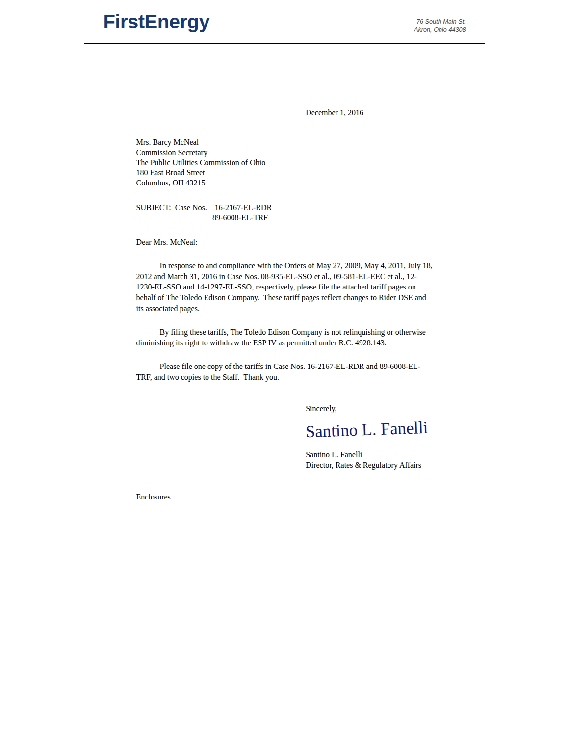First Energy
76 South Main St.
Akron, Ohio 44308
December 1, 2016
Mrs. Barcy McNeal
Commission Secretary
The Public Utilities Commission of Ohio
180 East Broad Street
Columbus, OH 43215
SUBJECT: Case Nos. 16-2167-EL-RDR
89-6008-EL-TRF
Dear Mrs. McNeal:
In response to and compliance with the Orders of May 27, 2009, May 4, 2011, July 18, 2012 and March 31, 2016 in Case Nos. 08-935-EL-SSO et al., 09-581-EL-EEC et al., 12-1230-EL-SSO and 14-1297-EL-SSO, respectively, please file the attached tariff pages on behalf of The Toledo Edison Company. These tariff pages reflect changes to Rider DSE and its associated pages.
By filing these tariffs, The Toledo Edison Company is not relinquishing or otherwise diminishing its right to withdraw the ESP IV as permitted under R.C. 4928.143.
Please file one copy of the tariffs in Case Nos. 16-2167-EL-RDR and 89-6008-EL-TRF, and two copies to the Staff. Thank you.
Sincerely,
Santino L. Fanelli
Santino L. Fanelli
Director, Rates & Regulatory Affairs
Enclosures